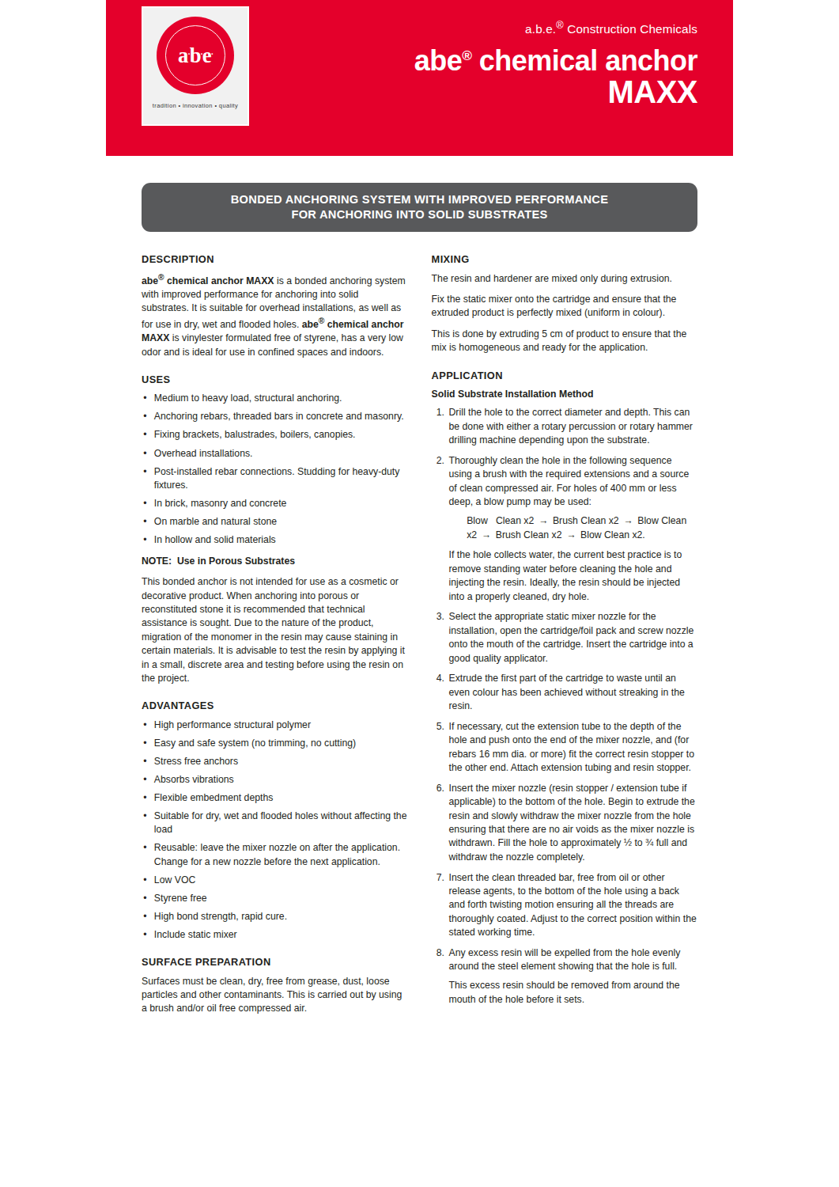a.b.e.
tradition • innovation • quality
a.b.e.® Construction Chemicals
abe® chemical anchor MAXX
BONDED ANCHORING SYSTEM WITH IMPROVED PERFORMANCE
FOR ANCHORING INTO SOLID SUBSTRATES
Description
abe® chemical anchor MAXX is a bonded anchoring system with improved performance for anchoring into solid substrates. It is suitable for overhead installations, as well as for use in dry, wet and flooded holes. abe® chemical anchor MAXX is vinylester formulated free of styrene, has a very low odor and is ideal for use in confined spaces and indoors.
Uses
Medium to heavy load, structural anchoring.
Anchoring rebars, threaded bars in concrete and masonry.
Fixing brackets, balustrades, boilers, canopies.
Overhead installations.
Post-installed rebar connections. Studding for heavy-duty fixtures.
In brick, masonry and concrete
On marble and natural stone
In hollow and solid materials
NOTE: Use in Porous Substrates
This bonded anchor is not intended for use as a cosmetic or decorative product. When anchoring into porous or reconstituted stone it is recommended that technical assistance is sought. Due to the nature of the product, migration of the monomer in the resin may cause staining in certain materials. It is advisable to test the resin by applying it in a small, discrete area and testing before using the resin on the project.
Advantages
High performance structural polymer
Easy and safe system (no trimming, no cutting)
Stress free anchors
Absorbs vibrations
Flexible embedment depths
Suitable for dry, wet and flooded holes without affecting the load
Reusable: leave the mixer nozzle on after the application. Change for a new nozzle before the next application.
Low VOC
Styrene free
High bond strength, rapid cure.
Include static mixer
Surface Preparation
Surfaces must be clean, dry, free from grease, dust, loose particles and other contaminants. This is carried out by using a brush and/or oil free compressed air.
Mixing
The resin and hardener are mixed only during extrusion.
Fix the static mixer onto the cartridge and ensure that the extruded product is perfectly mixed (uniform in colour).
This is done by extruding 5 cm of product to ensure that the mix is homogeneous and ready for the application.
Application
Solid Substrate Installation Method
Drill the hole to the correct diameter and depth. This can be done with either a rotary percussion or rotary hammer drilling machine depending upon the substrate.
Thoroughly clean the hole in the following sequence using a brush with the required extensions and a source of clean compressed air. For holes of 400 mm or less deep, a blow pump may be used:
Blow Clean x2 → Brush Clean x2 → Blow Clean x2 → Brush Clean x2 → Blow Clean x2.
If the hole collects water, the current best practice is to remove standing water before cleaning the hole and injecting the resin. Ideally, the resin should be injected into a properly cleaned, dry hole.
Select the appropriate static mixer nozzle for the installation, open the cartridge/foil pack and screw nozzle onto the mouth of the cartridge. Insert the cartridge into a good quality applicator.
Extrude the first part of the cartridge to waste until an even colour has been achieved without streaking in the resin.
If necessary, cut the extension tube to the depth of the hole and push onto the end of the mixer nozzle, and (for rebars 16 mm dia. or more) fit the correct resin stopper to the other end. Attach extension tubing and resin stopper.
Insert the mixer nozzle (resin stopper / extension tube if applicable) to the bottom of the hole. Begin to extrude the resin and slowly withdraw the mixer nozzle from the hole ensuring that there are no air voids as the mixer nozzle is withdrawn. Fill the hole to approximately ½ to ¾ full and withdraw the nozzle completely.
Insert the clean threaded bar, free from oil or other release agents, to the bottom of the hole using a back and forth twisting motion ensuring all the threads are thoroughly coated. Adjust to the correct position within the stated working time.
Any excess resin will be expelled from the hole evenly around the steel element showing that the hole is full.
This excess resin should be removed from around the mouth of the hole before it sets.